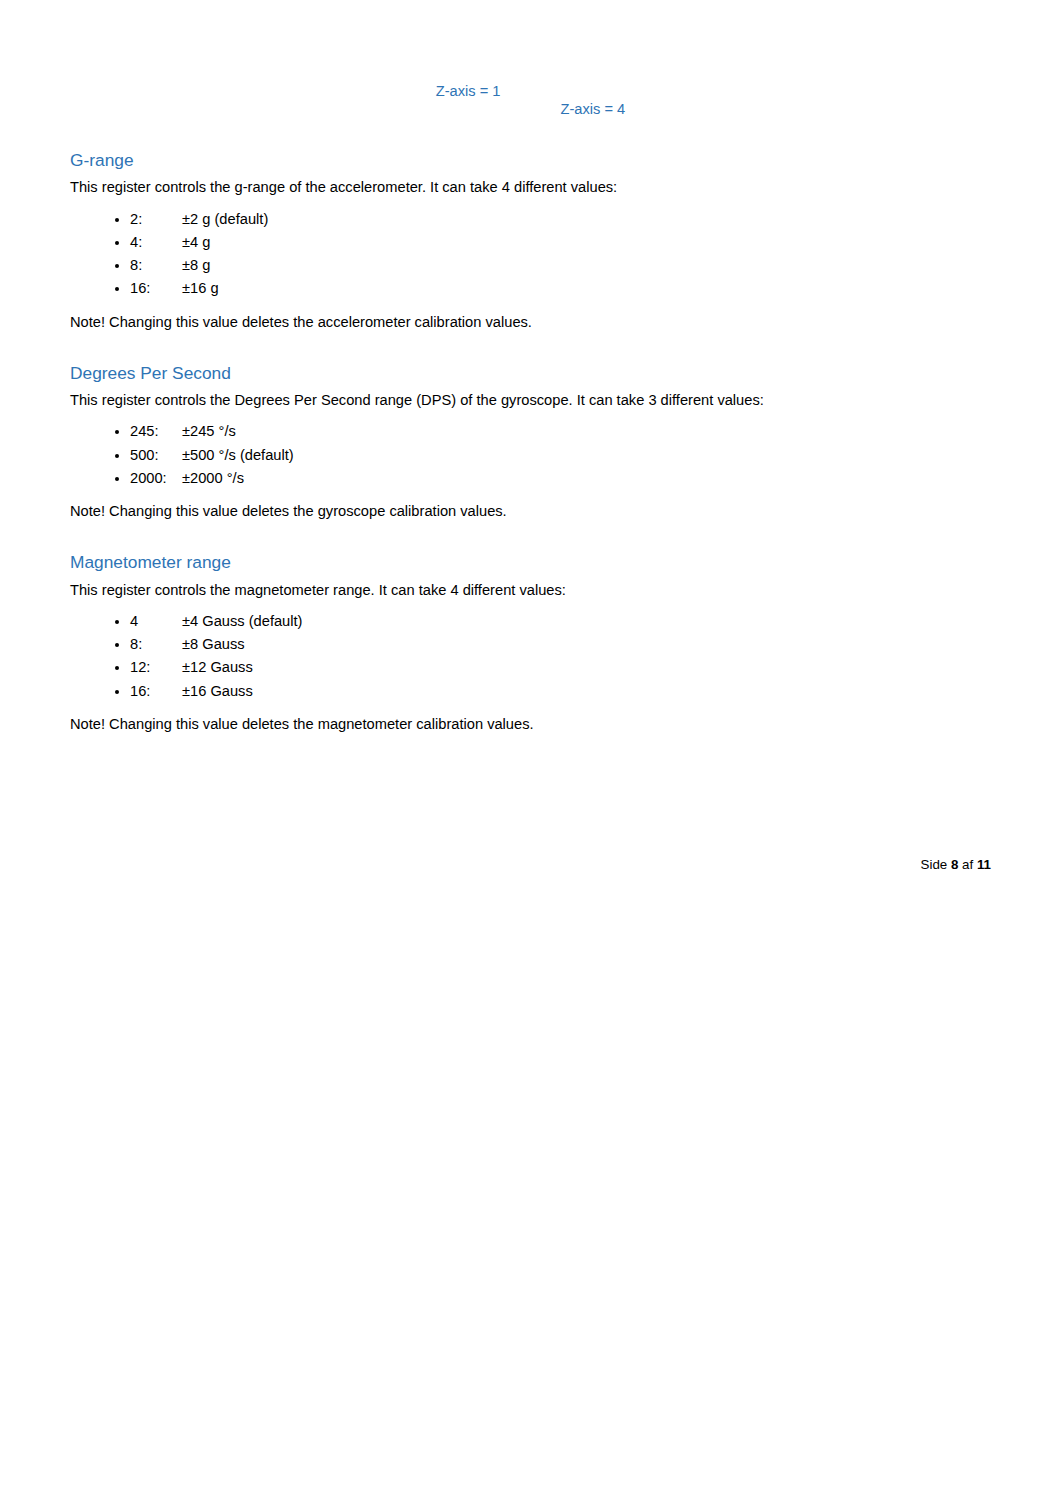Z-axis = 1
Z-axis = 4
G-range
This register controls the g-range of the accelerometer. It can take 4 different values:
2:±2 g (default)
4:±4 g
8:±8 g
16:±16 g
Note! Changing this value deletes the accelerometer calibration values.
Degrees Per Second
This register controls the Degrees Per Second range (DPS) of the gyroscope. It can take 3 different values:
245:±245 °/s
500:±500 °/s (default)
2000:±2000 °/s
Note! Changing this value deletes the gyroscope calibration values.
Magnetometer range
This register controls the magnetometer range. It can take 4 different values:
4±4 Gauss (default)
8:±8 Gauss
12:±12 Gauss
16:±16 Gauss
Note! Changing this value deletes the magnetometer calibration values.
Side 8 af 11